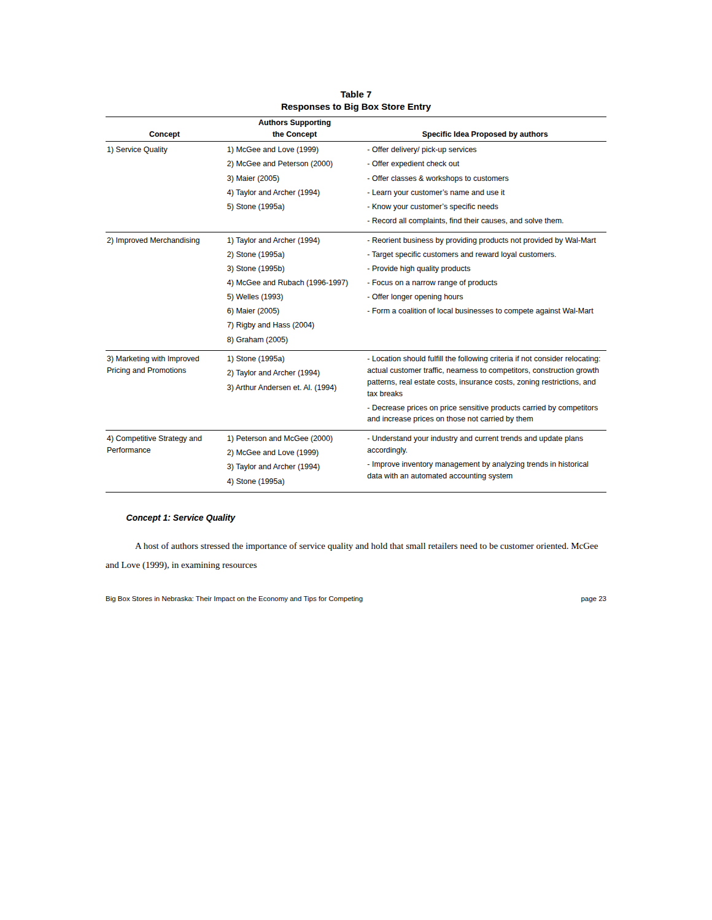Table 7
Responses to Big Box Store Entry
| | Authors Supporting | |
| --- | --- | --- |
| Concept | the Concept | Specific Idea Proposed by authors |
| 1) Service Quality | 1) McGee and Love (1999) 2) McGee and Peterson (2000) 3) Maier (2005) 4) Taylor and Archer (1994) 5) Stone (1995a) | - Offer delivery/ pick-up services - Offer expedient check out - Offer classes & workshops to customers - Learn your customer’s name and use it - Know your customer’s specific needs - Record all complaints, find their causes, and solve them. |
| 2) Improved Merchandising | 1) Taylor and Archer (1994) 2) Stone (1995a) 3) Stone (1995b) 4) McGee and Rubach (1996-1997) 5) Welles (1993) 6) Maier (2005) 7) Rigby and Hass (2004) 8) Graham (2005) | - Reorient business by providing products not provided by Wal-Mart - Target specific customers and reward loyal customers. - Provide high quality products - Focus on a narrow range of products - Offer longer opening hours - Form a coalition of local businesses to compete against Wal-Mart |
| 3) Marketing with Improved Pricing and Promotions | 1) Stone (1995a) 2) Taylor and Archer (1994) 3) Arthur Andersen et. Al. (1994) | - Location should fulfill the following criteria if not consider relocating: actual customer traffic, nearness to competitors, construction growth patterns, real estate costs, insurance costs, zoning restrictions, and tax breaks - Decrease prices on price sensitive products carried by competitors and increase prices on those not carried by them |
| 4) Competitive Strategy and Performance | 1) Peterson and McGee (2000) 2) McGee and Love (1999) 3) Taylor and Archer (1994) 4) Stone (1995a) | - Understand your industry and current trends and update plans accordingly. - Improve inventory management by analyzing trends in historical data with an automated accounting system |
Concept 1: Service Quality
A host of authors stressed the importance of service quality and hold that small retailers need to be customer oriented. McGee and Love (1999), in examining resources
Big Box Stores in Nebraska: Their Impact on the Economy and Tips for Competing page 23